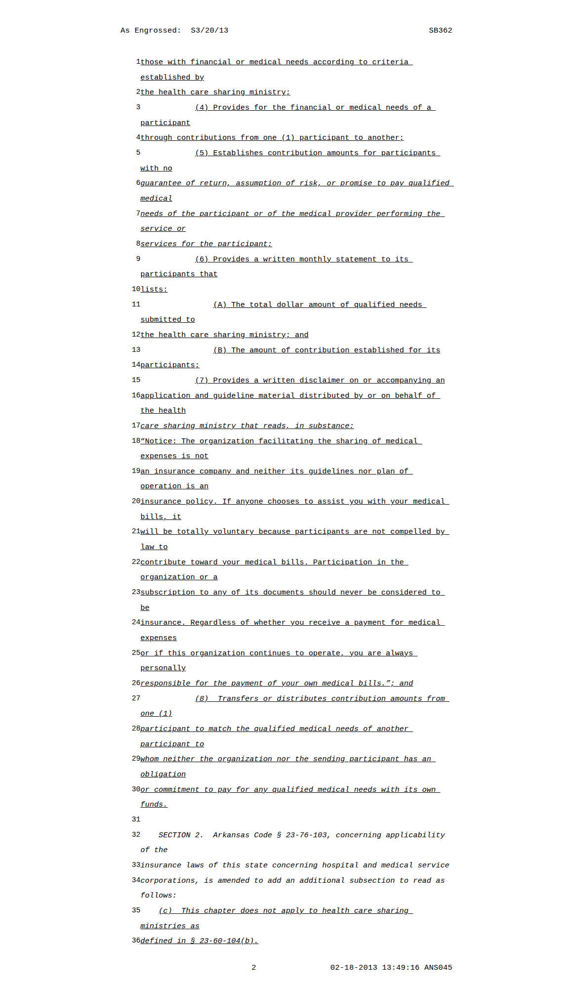As Engrossed: S3/20/13 SB362
| 1 | those with financial or medical needs according to criteria established by |
| 2 | the health care sharing ministry; |
| 3 | (4) Provides for the financial or medical needs of a participant |
| 4 | through contributions from one (1) participant to another; |
| 5 | (5) Establishes contribution amounts for participants with no |
| 6 | guarantee of return, assumption of risk, or promise to pay qualified medical |
| 7 | needs of the participant or of the medical provider performing the service or |
| 8 | services for the participant; |
| 9 | (6) Provides a written monthly statement to its participants that |
| 10 | lists: |
| 11 | (A) The total dollar amount of qualified needs submitted to |
| 12 | the health care sharing ministry; and |
| 13 | (B) The amount of contribution established for its |
| 14 | participants; |
| 15 | (7) Provides a written disclaimer on or accompanying an |
| 16 | application and guideline material distributed by or on behalf of the health |
| 17 | care sharing ministry that reads, in substance: |
| 18 | “Notice: The organization facilitating the sharing of medical expenses is not |
| 19 | an insurance company and neither its guidelines nor plan of operation is an |
| 20 | insurance policy. If anyone chooses to assist you with your medical bills, it |
| 21 | will be totally voluntary because participants are not compelled by law to |
| 22 | contribute toward your medical bills. Participation in the organization or a |
| 23 | subscription to any of its documents should never be considered to be |
| 24 | insurance. Regardless of whether you receive a payment for medical expenses |
| 25 | or if this organization continues to operate, you are always personally |
| 26 | responsible for the payment of your own medical bills.”; and |
| 27 | (8) Transfers or distributes contribution amounts from one (1) |
| 28 | participant to match the qualified medical needs of another participant to |
| 29 | whom neither the organization nor the sending participant has an obligation |
| 30 | or commitment to pay for any qualified medical needs with its own funds. |
| 31 | |
| 32 | SECTION 2. Arkansas Code § 23-76-103, concerning applicability of the |
| 33 | insurance laws of this state concerning hospital and medical service |
| 34 | corporations, is amended to add an additional subsection to read as follows: |
| 35 | (c) This chapter does not apply to health care sharing ministries as |
| 36 | defined in § 23-60-104(b). |
2 02-18-2013 13:49:16 ANS045